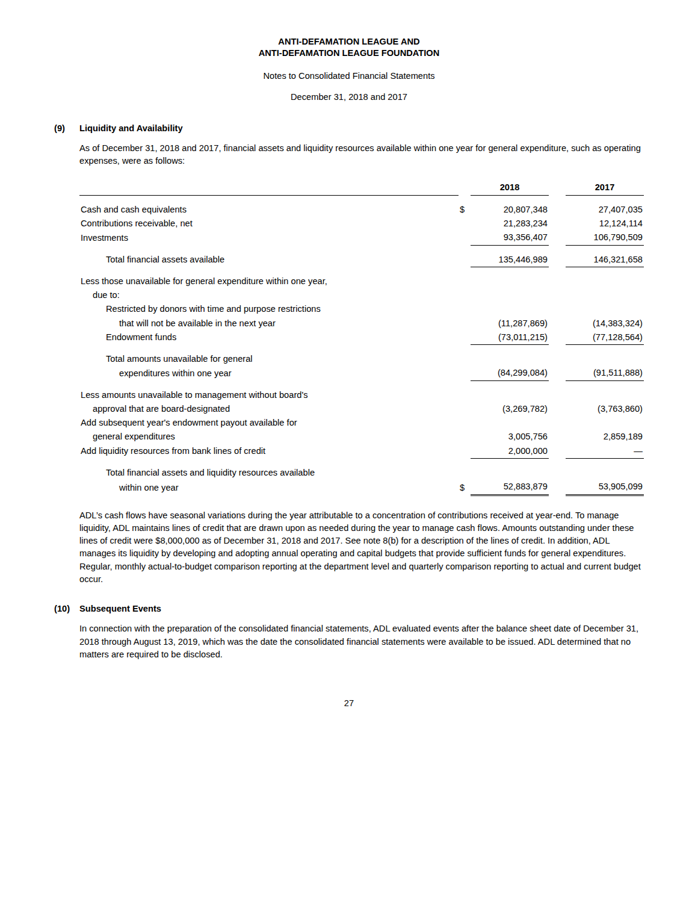ANTI-DEFAMATION LEAGUE AND
ANTI-DEFAMATION LEAGUE FOUNDATION
Notes to Consolidated Financial Statements
December 31, 2018 and 2017
(9) Liquidity and Availability
As of December 31, 2018 and 2017, financial assets and liquidity resources available within one year for general expenditure, such as operating expenses, were as follows:
| | | 2018 | | 2017 |
| Cash and cash equivalents | $ | 20,807,348 | | 27,407,035 |
| Contributions receivable, net | | 21,283,234 | | 12,124,114 |
| Investments | | 93,356,407 | | 106,790,509 |
| Total financial assets available | | 135,446,989 | | 146,321,658 |
| Less those unavailable for general expenditure within one year, | | | | |
| due to: | | | | |
| Restricted by donors with time and purpose restrictions | | | | |
| that will not be available in the next year | | (11,287,869) | | (14,383,324) |
| Endowment funds | | (73,011,215) | | (77,128,564) |
| Total amounts unavailable for general | | | | |
| expenditures within one year | | (84,299,084) | | (91,511,888) |
| Less amounts unavailable to management without board's | | | | |
| approval that are board-designated | | (3,269,782) | | (3,763,860) |
| Add subsequent year's endowment payout available for | | | | |
| general expenditures | | 3,005,756 | | 2,859,189 |
| Add liquidity resources from bank lines of credit | | 2,000,000 | | — |
| Total financial assets and liquidity resources available | | | | |
| within one year | $ | 52,883,879 | | 53,905,099 |
ADL’s cash flows have seasonal variations during the year attributable to a concentration of contributions received at year-end. To manage liquidity, ADL maintains lines of credit that are drawn upon as needed during the year to manage cash flows. Amounts outstanding under these lines of credit were $8,000,000 as of December 31, 2018 and 2017. See note 8(b) for a description of the lines of credit. In addition, ADL manages its liquidity by developing and adopting annual operating and capital budgets that provide sufficient funds for general expenditures. Regular, monthly actual-to-budget comparison reporting at the department level and quarterly comparison reporting to actual and current budget occur.
(10) Subsequent Events
In connection with the preparation of the consolidated financial statements, ADL evaluated events after the balance sheet date of December 31, 2018 through August 13, 2019, which was the date the consolidated financial statements were available to be issued. ADL determined that no matters are required to be disclosed.
27